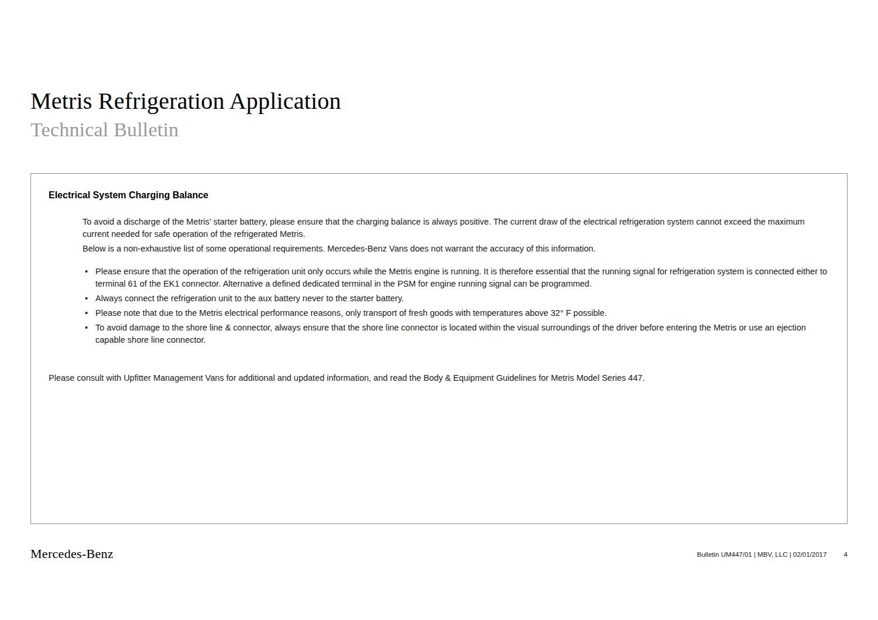Metris Refrigeration Application
Technical Bulletin
Electrical System Charging Balance
To avoid a discharge of the Metris’ starter battery, please ensure that the charging balance is always positive. The current draw of the electrical refrigeration system cannot exceed the maximum current needed for safe operation of the refrigerated Metris.
Below is a non-exhaustive list of some operational requirements. Mercedes-Benz Vans does not warrant the accuracy of this information.
Please ensure that the operation of the refrigeration unit only occurs while the Metris engine is running. It is therefore essential that the running signal for refrigeration system is connected either to terminal 61 of the EK1 connector. Alternative a defined dedicated terminal in the PSM for engine running signal can be programmed.
Always connect the refrigeration unit to the aux battery never to the starter battery.
Please note that due to the Metris electrical performance reasons, only transport of fresh goods with temperatures above 32° F possible.
To avoid damage to the shore line & connector, always ensure that the shore line connector is located within the visual surroundings of the driver before entering the Metris or use an ejection capable shore line connector.
Please consult with Upfitter Management Vans for additional and updated information, and read the Body & Equipment Guidelines for Metris Model Series 447.
Mercedes-Benz
Bulletin UM447/01 | MBV, LLC | 02/01/2017 4